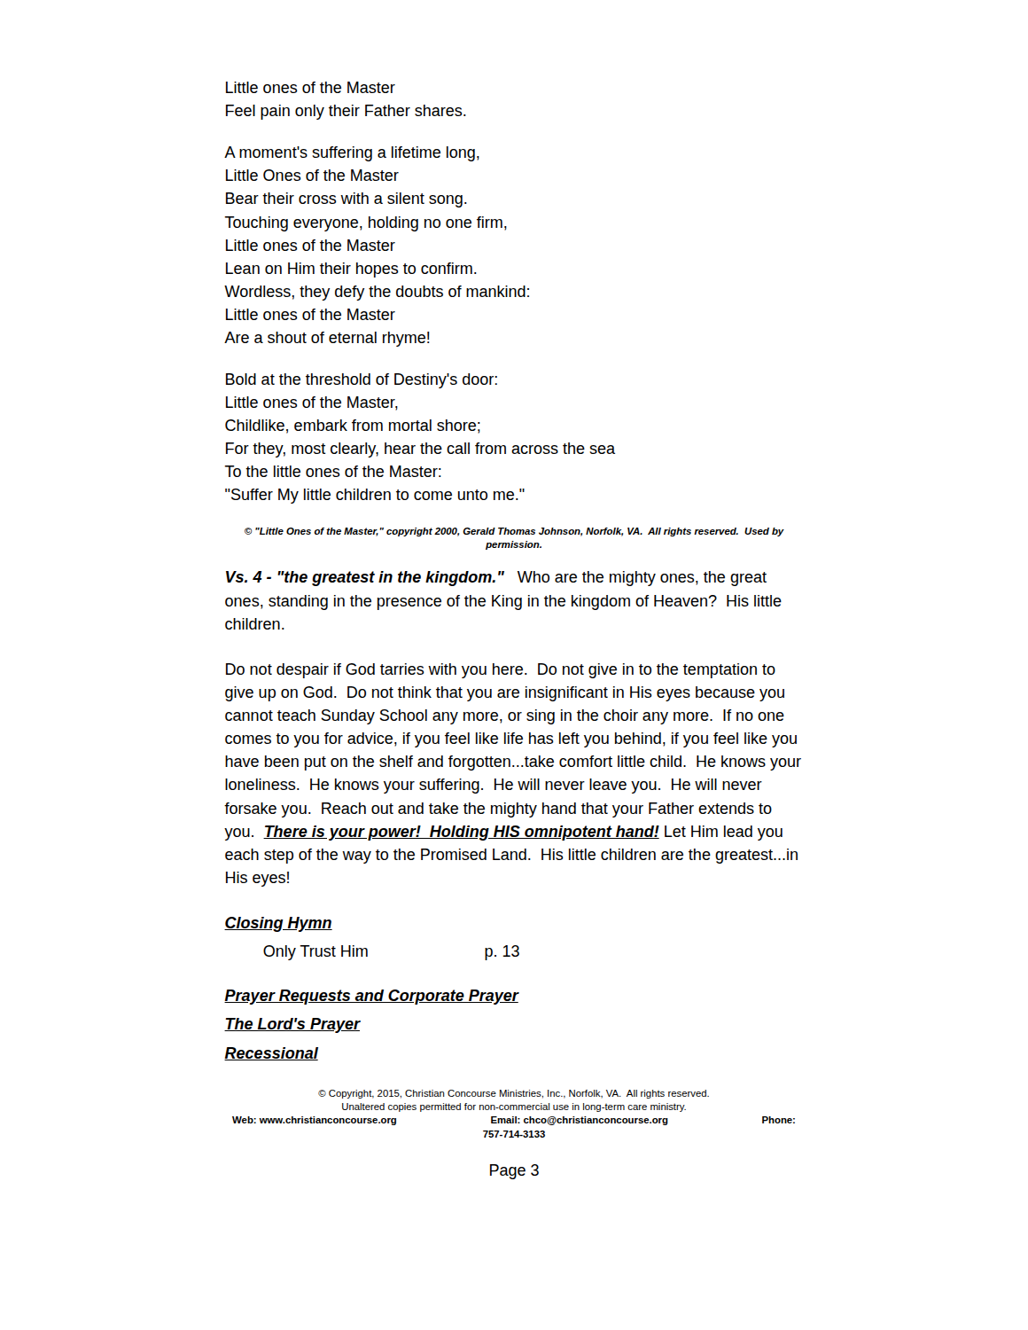Little ones of the Master
Feel pain only their Father shares.
A moment's suffering a lifetime long,
Little Ones of the Master
Bear their cross with a silent song.
Touching everyone, holding no one firm,
Little ones of the Master
Lean on Him their hopes to confirm.
Wordless, they defy the doubts of mankind:
Little ones of the Master
Are a shout of eternal rhyme!
Bold at the threshold of Destiny's door:
Little ones of the Master,
Childlike, embark from mortal shore;
For they, most clearly, hear the call from across the sea
To the little ones of the Master:
"Suffer My little children to come unto me."
© "Little Ones of the Master," copyright 2000, Gerald Thomas Johnson, Norfolk, VA. All rights reserved. Used by permission.
Vs. 4 - "the greatest in the kingdom." Who are the mighty ones, the great ones, standing in the presence of the King in the kingdom of Heaven? His little children.
Do not despair if God tarries with you here. Do not give in to the temptation to give up on God. Do not think that you are insignificant in His eyes because you cannot teach Sunday School any more, or sing in the choir any more. If no one comes to you for advice, if you feel like life has left you behind, if you feel like you have been put on the shelf and forgotten...take comfort little child. He knows your loneliness. He knows your suffering. He will never leave you. He will never forsake you. Reach out and take the mighty hand that your Father extends to you. There is your power! Holding HIS omnipotent hand! Let Him lead you each step of the way to the Promised Land. His little children are the greatest...in His eyes!
Closing Hymn
Only Trust Himp. 13
Prayer Requests and Corporate Prayer
The Lord's Prayer
Recessional
© Copyright, 2015, Christian Concourse Ministries, Inc., Norfolk, VA. All rights reserved.
Unaltered copies permitted for non-commercial use in long-term care ministry.
Web: www.christianconcourse.org Email: chco@christianconcourse.org Phone: 757-714-3133
Page 3